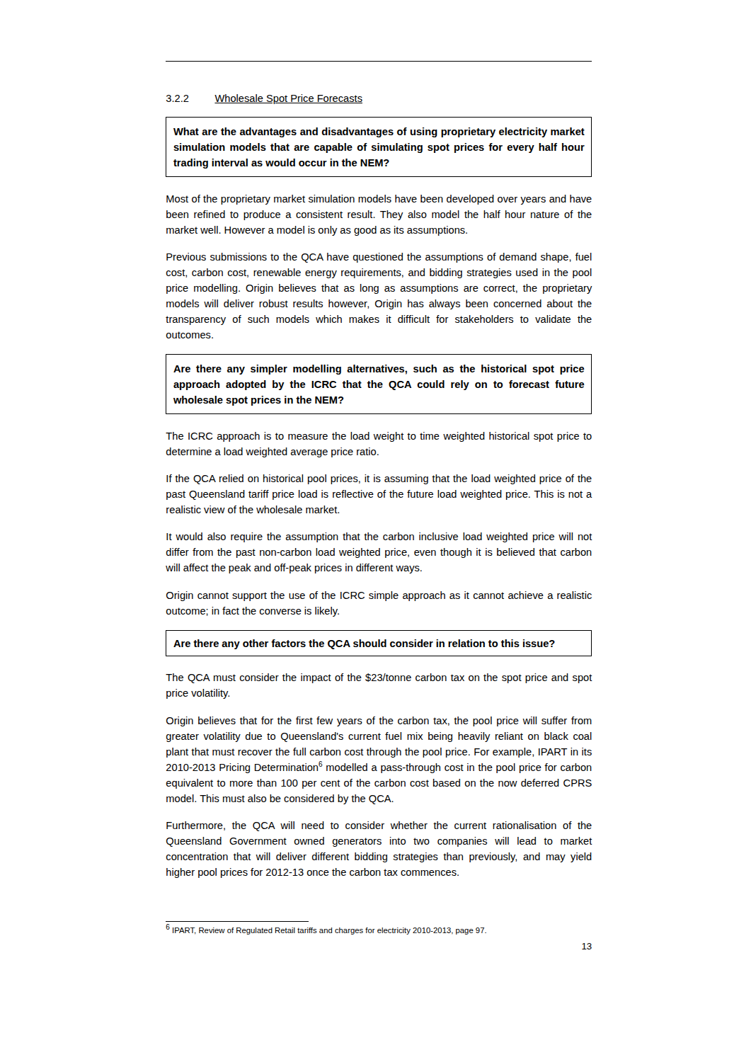3.2.2 Wholesale Spot Price Forecasts
What are the advantages and disadvantages of using proprietary electricity market simulation models that are capable of simulating spot prices for every half hour trading interval as would occur in the NEM?
Most of the proprietary market simulation models have been developed over years and have been refined to produce a consistent result. They also model the half hour nature of the market well. However a model is only as good as its assumptions.
Previous submissions to the QCA have questioned the assumptions of demand shape, fuel cost, carbon cost, renewable energy requirements, and bidding strategies used in the pool price modelling. Origin believes that as long as assumptions are correct, the proprietary models will deliver robust results however, Origin has always been concerned about the transparency of such models which makes it difficult for stakeholders to validate the outcomes.
Are there any simpler modelling alternatives, such as the historical spot price approach adopted by the ICRC that the QCA could rely on to forecast future wholesale spot prices in the NEM?
The ICRC approach is to measure the load weight to time weighted historical spot price to determine a load weighted average price ratio.
If the QCA relied on historical pool prices, it is assuming that the load weighted price of the past Queensland tariff price load is reflective of the future load weighted price. This is not a realistic view of the wholesale market.
It would also require the assumption that the carbon inclusive load weighted price will not differ from the past non-carbon load weighted price, even though it is believed that carbon will affect the peak and off-peak prices in different ways.
Origin cannot support the use of the ICRC simple approach as it cannot achieve a realistic outcome; in fact the converse is likely.
Are there any other factors the QCA should consider in relation to this issue?
The QCA must consider the impact of the $23/tonne carbon tax on the spot price and spot price volatility.
Origin believes that for the first few years of the carbon tax, the pool price will suffer from greater volatility due to Queensland's current fuel mix being heavily reliant on black coal plant that must recover the full carbon cost through the pool price. For example, IPART in its 2010-2013 Pricing Determination6 modelled a pass-through cost in the pool price for carbon equivalent to more than 100 per cent of the carbon cost based on the now deferred CPRS model. This must also be considered by the QCA.
Furthermore, the QCA will need to consider whether the current rationalisation of the Queensland Government owned generators into two companies will lead to market concentration that will deliver different bidding strategies than previously, and may yield higher pool prices for 2012-13 once the carbon tax commences.
6 IPART, Review of Regulated Retail tariffs and charges for electricity 2010-2013, page 97.
13